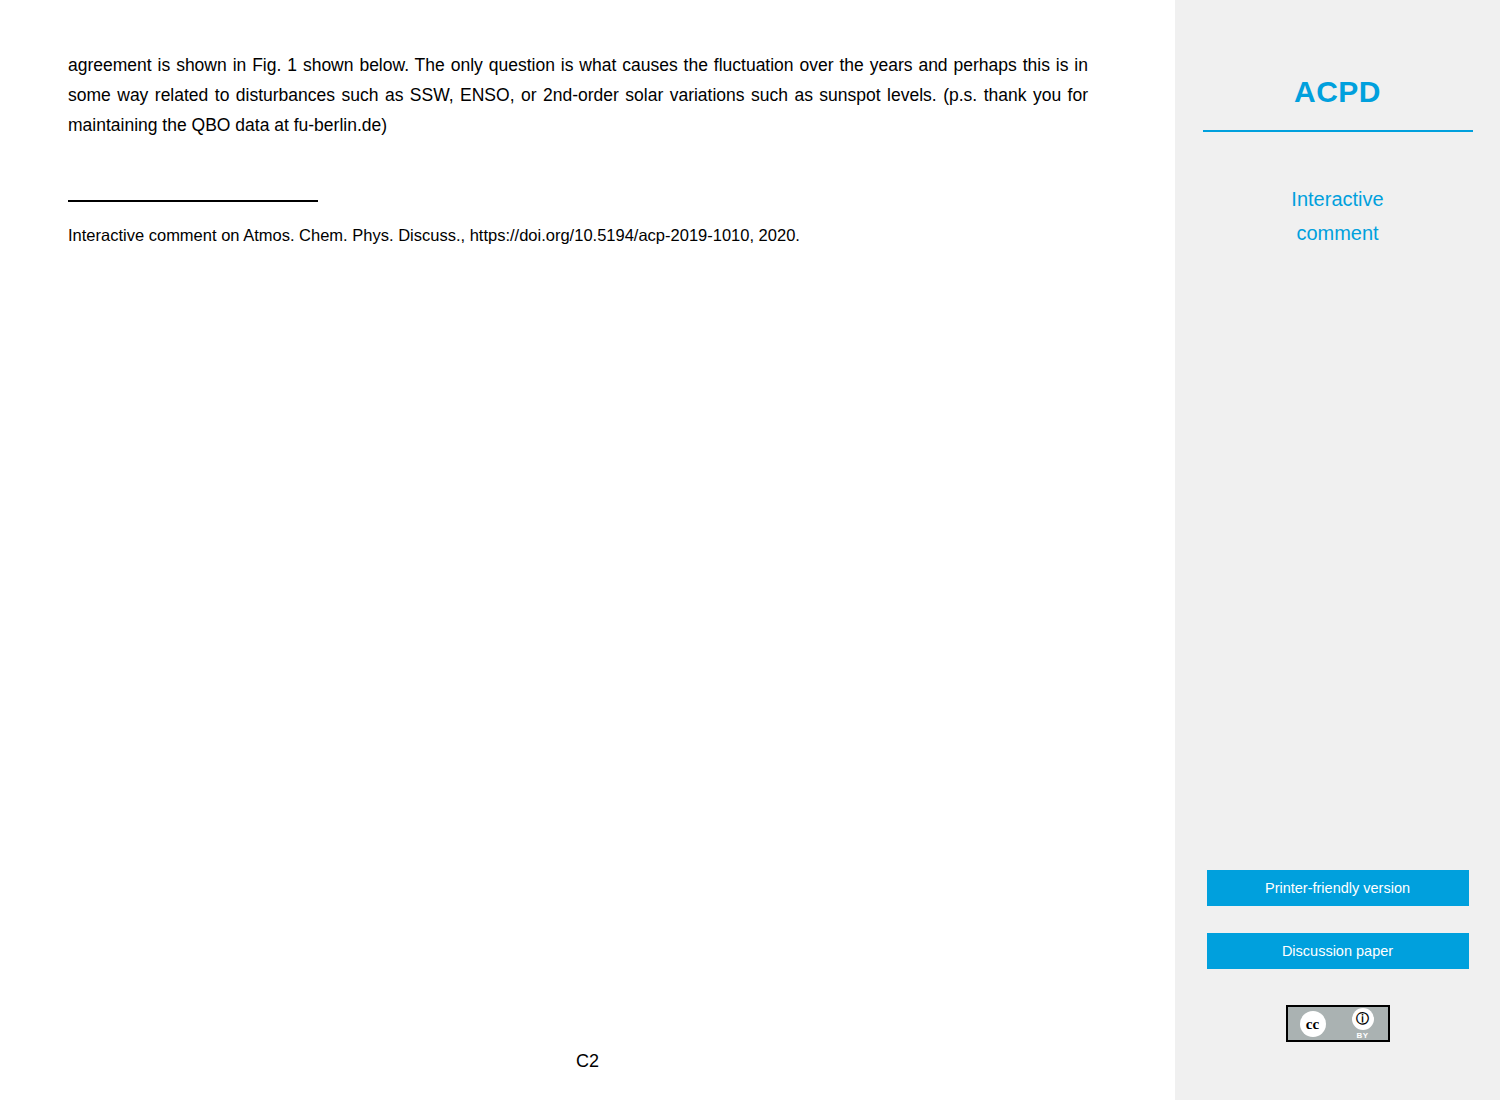agreement is shown in Fig. 1 shown below. The only question is what causes the fluctuation over the years and perhaps this is in some way related to disturbances such as SSW, ENSO, or 2nd-order solar variations such as sunspot levels. (p.s. thank you for maintaining the QBO data at fu-berlin.de)
Interactive comment on Atmos. Chem. Phys. Discuss., https://doi.org/10.5194/acp-2019-1010, 2020.
C2
ACPD
Interactive
comment
Printer-friendly version
Discussion paper
cc
ⓘ
BY